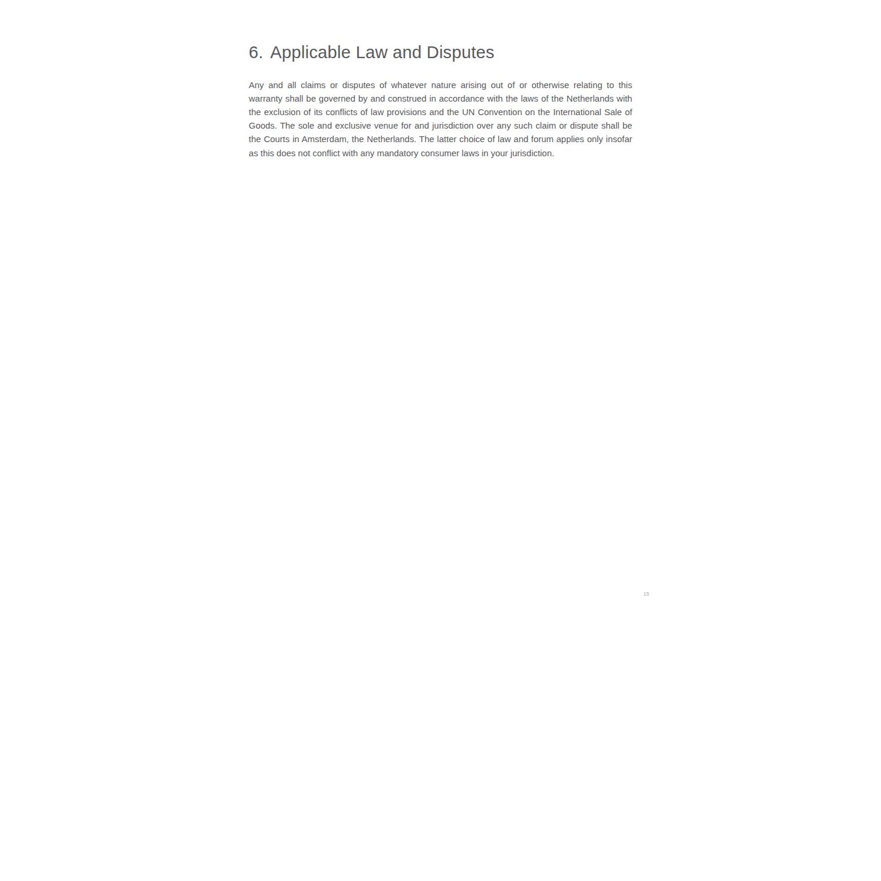6. Applicable Law and Disputes
Any and all claims or disputes of whatever nature arising out of or otherwise relating to this warranty shall be governed by and construed in accordance with the laws of the Netherlands with the exclusion of its conflicts of law provisions and the UN Convention on the International Sale of Goods. The sole and exclusive venue for and jurisdiction over any such claim or dispute shall be the Courts in Amsterdam, the Netherlands. The latter choice of law and forum applies only insofar as this does not conflict with any mandatory consumer laws in your jurisdiction.
15